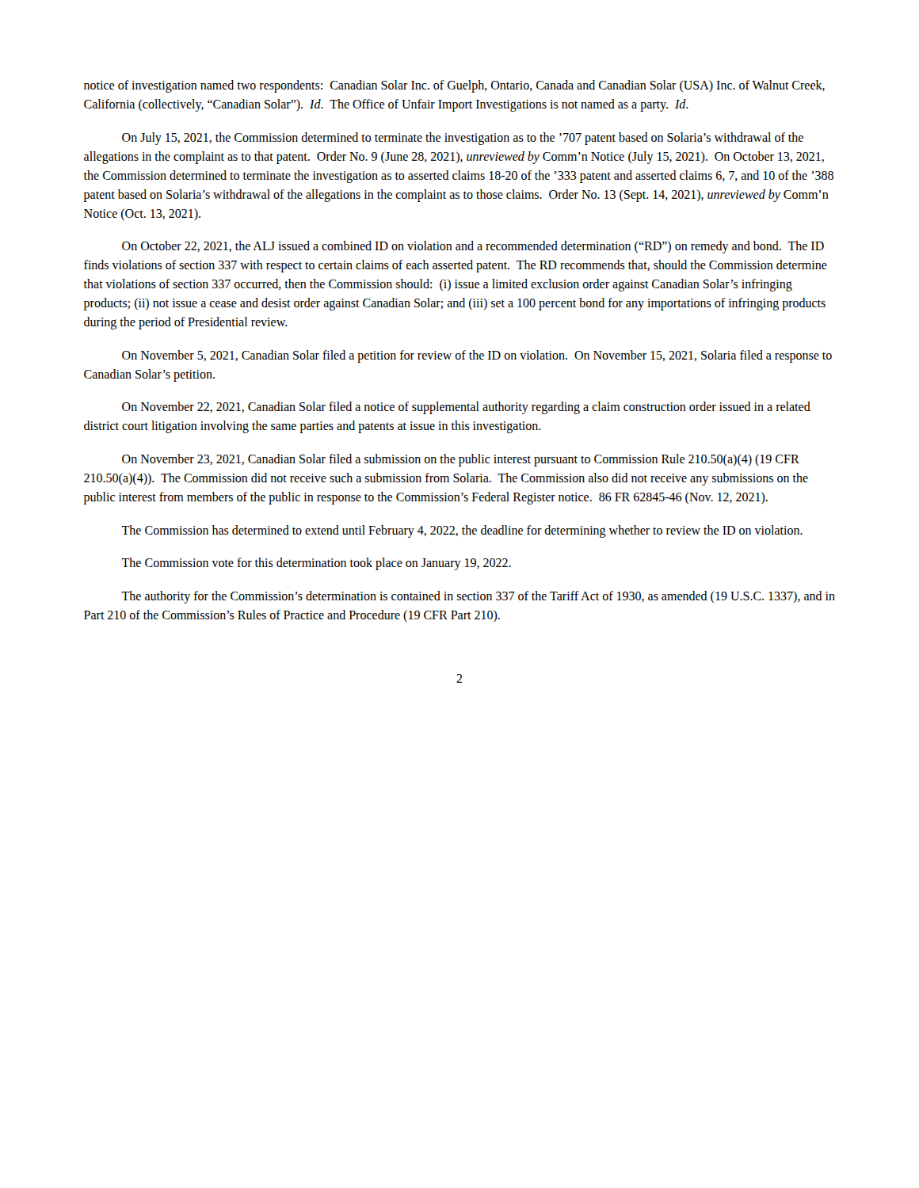notice of investigation named two respondents: Canadian Solar Inc. of Guelph, Ontario, Canada and Canadian Solar (USA) Inc. of Walnut Creek, California (collectively, “Canadian Solar”). Id. The Office of Unfair Import Investigations is not named as a party. Id.
On July 15, 2021, the Commission determined to terminate the investigation as to the ’707 patent based on Solaria’s withdrawal of the allegations in the complaint as to that patent. Order No. 9 (June 28, 2021), unreviewed by Comm’n Notice (July 15, 2021). On October 13, 2021, the Commission determined to terminate the investigation as to asserted claims 18-20 of the ’333 patent and asserted claims 6, 7, and 10 of the ’388 patent based on Solaria’s withdrawal of the allegations in the complaint as to those claims. Order No. 13 (Sept. 14, 2021), unreviewed by Comm’n Notice (Oct. 13, 2021).
On October 22, 2021, the ALJ issued a combined ID on violation and a recommended determination (“RD”) on remedy and bond. The ID finds violations of section 337 with respect to certain claims of each asserted patent. The RD recommends that, should the Commission determine that violations of section 337 occurred, then the Commission should: (i) issue a limited exclusion order against Canadian Solar’s infringing products; (ii) not issue a cease and desist order against Canadian Solar; and (iii) set a 100 percent bond for any importations of infringing products during the period of Presidential review.
On November 5, 2021, Canadian Solar filed a petition for review of the ID on violation. On November 15, 2021, Solaria filed a response to Canadian Solar’s petition.
On November 22, 2021, Canadian Solar filed a notice of supplemental authority regarding a claim construction order issued in a related district court litigation involving the same parties and patents at issue in this investigation.
On November 23, 2021, Canadian Solar filed a submission on the public interest pursuant to Commission Rule 210.50(a)(4) (19 CFR 210.50(a)(4)). The Commission did not receive such a submission from Solaria. The Commission also did not receive any submissions on the public interest from members of the public in response to the Commission’s Federal Register notice. 86 FR 62845-46 (Nov. 12, 2021).
The Commission has determined to extend until February 4, 2022, the deadline for determining whether to review the ID on violation.
The Commission vote for this determination took place on January 19, 2022.
The authority for the Commission’s determination is contained in section 337 of the Tariff Act of 1930, as amended (19 U.S.C. 1337), and in Part 210 of the Commission’s Rules of Practice and Procedure (19 CFR Part 210).
2